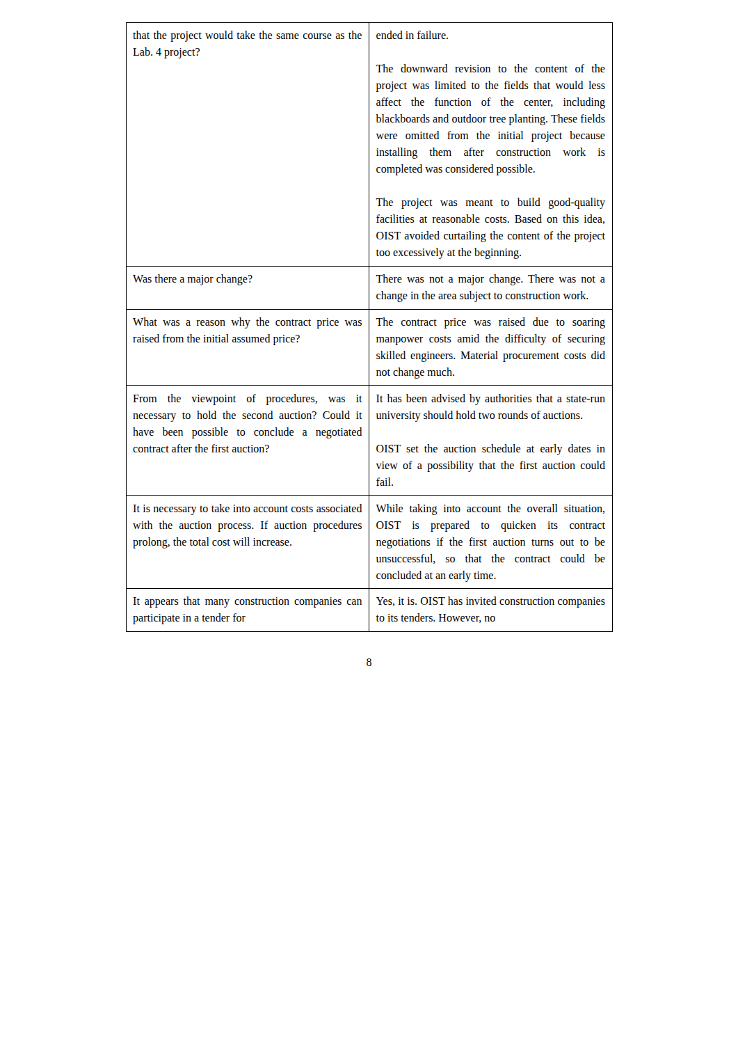| that the project would take the same course as the Lab. 4 project? | ended in failure. The downward revision to the content of the project was limited to the fields that would less affect the function of the center, including blackboards and outdoor tree planting. These fields were omitted from the initial project because installing them after construction work is completed was considered possible. The project was meant to build good-quality facilities at reasonable costs. Based on this idea, OIST avoided curtailing the content of the project too excessively at the beginning. |
| Was there a major change? | There was not a major change. There was not a change in the area subject to construction work. |
| What was a reason why the contract price was raised from the initial assumed price? | The contract price was raised due to soaring manpower costs amid the difficulty of securing skilled engineers. Material procurement costs did not change much. |
| From the viewpoint of procedures, was it necessary to hold the second auction? Could it have been possible to conclude a negotiated contract after the first auction? | It has been advised by authorities that a state-run university should hold two rounds of auctions. OIST set the auction schedule at early dates in view of a possibility that the first auction could fail. |
| It is necessary to take into account costs associated with the auction process. If auction procedures prolong, the total cost will increase. | While taking into account the overall situation, OIST is prepared to quicken its contract negotiations if the first auction turns out to be unsuccessful, so that the contract could be concluded at an early time. |
| It appears that many construction companies can participate in a tender for | Yes, it is. OIST has invited construction companies to its tenders. However, no |
8